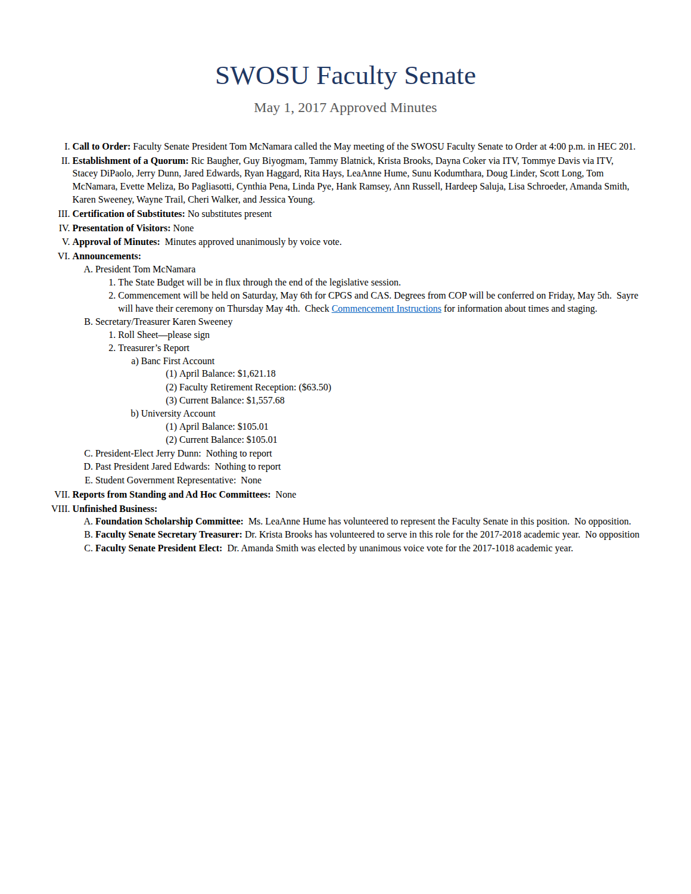SWOSU Faculty Senate
May 1, 2017 Approved Minutes
Call to Order: Faculty Senate President Tom McNamara called the May meeting of the SWOSU Faculty Senate to Order at 4:00 p.m. in HEC 201.
Establishment of a Quorum: Ric Baugher, Guy Biyogmam, Tammy Blatnick, Krista Brooks, Dayna Coker via ITV, Tommye Davis via ITV, Stacey DiPaolo, Jerry Dunn, Jared Edwards, Ryan Haggard, Rita Hays, LeaAnne Hume, Sunu Kodumthara, Doug Linder, Scott Long, Tom McNamara, Evette Meliza, Bo Pagliasotti, Cynthia Pena, Linda Pye, Hank Ramsey, Ann Russell, Hardeep Saluja, Lisa Schroeder, Amanda Smith, Karen Sweeney, Wayne Trail, Cheri Walker, and Jessica Young.
Certification of Substitutes: No substitutes present
Presentation of Visitors: None
Approval of Minutes: Minutes approved unanimously by voice vote.
Announcements:
President Tom McNamara
The State Budget will be in flux through the end of the legislative session.
Commencement will be held on Saturday, May 6th for CPGS and CAS. Degrees from COP will be conferred on Friday, May 5th. Sayre will have their ceremony on Thursday May 4th. Check Commencement Instructions for information about times and staging.
Secretary/Treasurer Karen Sweeney
Roll Sheet—please sign
Treasurer’s Report
Banc First Account
April Balance: $1,621.18
Faculty Retirement Reception: ($63.50)
Current Balance: $1,557.68
University Account
April Balance: $105.01
Current Balance: $105.01
President-Elect Jerry Dunn: Nothing to report
Past President Jared Edwards: Nothing to report
Student Government Representative: None
Reports from Standing and Ad Hoc Committees: None
Unfinished Business:
Foundation Scholarship Committee: Ms. LeaAnne Hume has volunteered to represent the Faculty Senate in this position. No opposition.
Faculty Senate Secretary Treasurer: Dr. Krista Brooks has volunteered to serve in this role for the 2017-2018 academic year. No opposition
Faculty Senate President Elect: Dr. Amanda Smith was elected by unanimous voice vote for the 2017-1018 academic year.